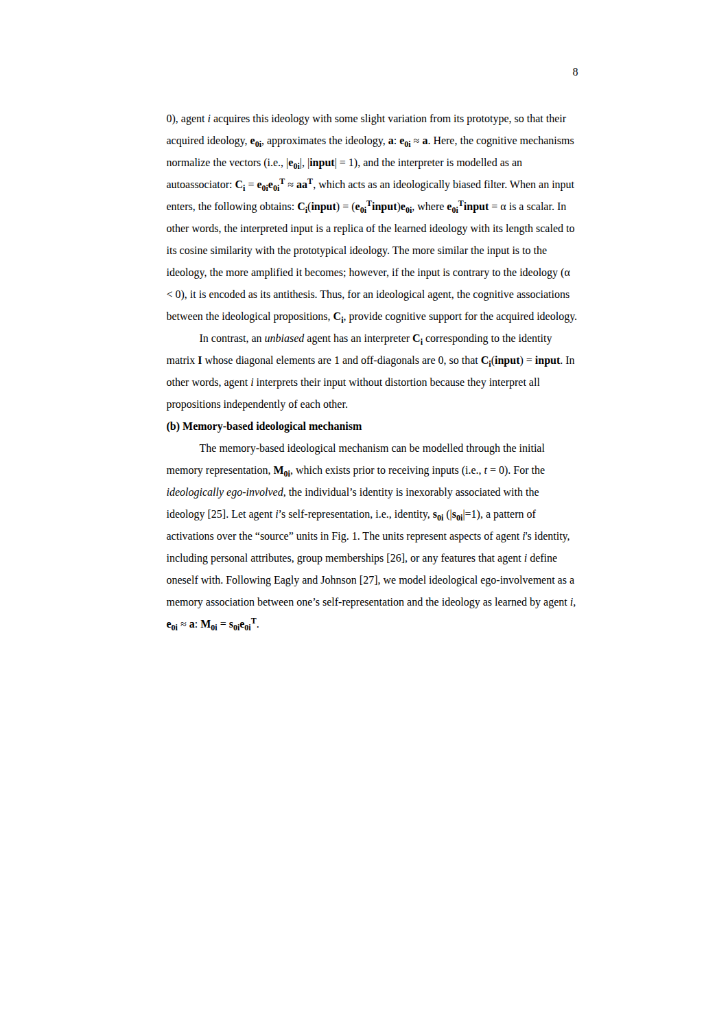8
0), agent i acquires this ideology with some slight variation from its prototype, so that their acquired ideology, e0i, approximates the ideology, a: e0i ≈ a. Here, the cognitive mechanisms normalize the vectors (i.e., |e0i|, |input| = 1), and the interpreter is modelled as an autoassociator: Ci = e0ie0iT ≈ aaT, which acts as an ideologically biased filter. When an input enters, the following obtains: Ci(input) = (e0iTinput)e0i, where e0iTinput = α is a scalar. In other words, the interpreted input is a replica of the learned ideology with its length scaled to its cosine similarity with the prototypical ideology. The more similar the input is to the ideology, the more amplified it becomes; however, if the input is contrary to the ideology (α < 0), it is encoded as its antithesis. Thus, for an ideological agent, the cognitive associations between the ideological propositions, Ci, provide cognitive support for the acquired ideology.
In contrast, an unbiased agent has an interpreter Ci corresponding to the identity matrix I whose diagonal elements are 1 and off-diagonals are 0, so that Ci(input) = input. In other words, agent i interprets their input without distortion because they interpret all propositions independently of each other.
(b) Memory-based ideological mechanism
The memory-based ideological mechanism can be modelled through the initial memory representation, M0i, which exists prior to receiving inputs (i.e., t = 0). For the ideologically ego-involved, the individual’s identity is inexorably associated with the ideology [25]. Let agent i’s self-representation, i.e., identity, s0i (|s0i|=1), a pattern of activations over the “source” units in Fig. 1. The units represent aspects of agent i's identity, including personal attributes, group memberships [26], or any features that agent i define oneself with. Following Eagly and Johnson [27], we model ideological ego-involvement as a memory association between one’s self-representation and the ideology as learned by agent i, e0i ≈ a: M0i = s0ie0iT.